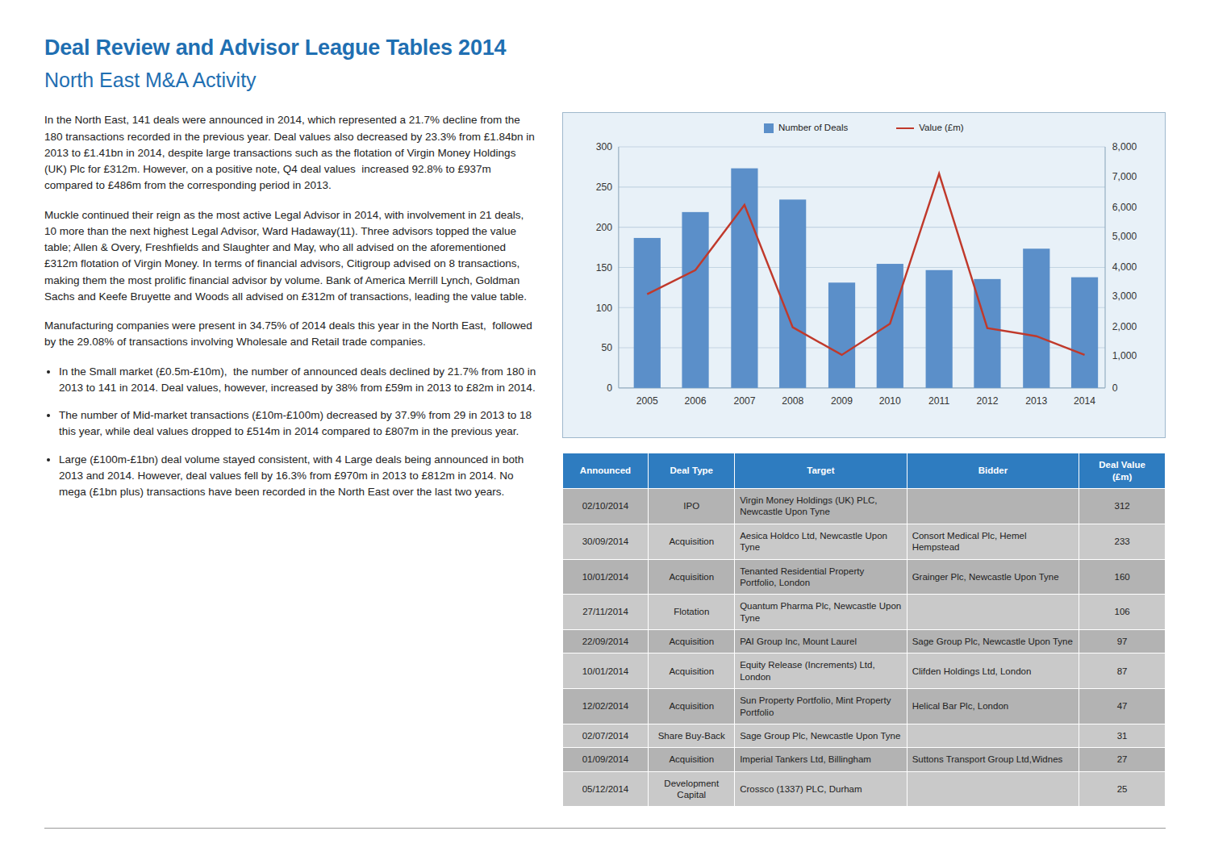Deal Review and Advisor League Tables 2014
North East M&A Activity
In the North East, 141 deals were announced in 2014, which represented a 21.7% decline from the 180 transactions recorded in the previous year. Deal values also decreased by 23.3% from £1.84bn in 2013 to £1.41bn in 2014, despite large transactions such as the flotation of Virgin Money Holdings (UK) Plc for £312m. However, on a positive note, Q4 deal values increased 92.8% to £937m compared to £486m from the corresponding period in 2013.
Muckle continued their reign as the most active Legal Advisor in 2014, with involvement in 21 deals, 10 more than the next highest Legal Advisor, Ward Hadaway(11). Three advisors topped the value table; Allen & Overy, Freshfields and Slaughter and May, who all advised on the aforementioned £312m flotation of Virgin Money. In terms of financial advisors, Citigroup advised on 8 transactions, making them the most prolific financial advisor by volume. Bank of America Merrill Lynch, Goldman Sachs and Keefe Bruyette and Woods all advised on £312m of transactions, leading the value table.
Manufacturing companies were present in 34.75% of 2014 deals this year in the North East, followed by the 29.08% of transactions involving Wholesale and Retail trade companies.
In the Small market (£0.5m-£10m), the number of announced deals declined by 21.7% from 180 in 2013 to 141 in 2014. Deal values, however, increased by 38% from £59m in 2013 to £82m in 2014.
The number of Mid-market transactions (£10m-£100m) decreased by 37.9% from 29 in 2013 to 18 this year, while deal values dropped to £514m in 2014 compared to £807m in the previous year.
Large (£100m-£1bn) deal volume stayed consistent, with 4 Large deals being announced in both 2013 and 2014. However, deal values fell by 16.3% from £970m in 2013 to £812m in 2014. No mega (£1bn plus) transactions have been recorded in the North East over the last two years.
Number of Deals Value (£m)
300 250 200 150 100 50 0 8,000 7,000 6,000 5,000 4,000 3,000 2,000 1,000 0 2005 2006 2007 2008 2009 2010 2011 2012 2013 2014
| Announced | Deal Type | Target | Bidder | Deal Value (£m) |
| --- | --- | --- | --- | --- |
| 02/10/2014 | IPO | Virgin Money Holdings (UK) PLC, Newcastle Upon Tyne | | 312 |
| 30/09/2014 | Acquisition | Aesica Holdco Ltd, Newcastle Upon Tyne | Consort Medical Plc, Hemel Hempstead | 233 |
| 10/01/2014 | Acquisition | Tenanted Residential Property Portfolio, London | Grainger Plc, Newcastle Upon Tyne | 160 |
| 27/11/2014 | Flotation | Quantum Pharma Plc, Newcastle Upon Tyne | | 106 |
| 22/09/2014 | Acquisition | PAI Group Inc, Mount Laurel | Sage Group Plc, Newcastle Upon Tyne | 97 |
| 10/01/2014 | Acquisition | Equity Release (Increments) Ltd, London | Clifden Holdings Ltd, London | 87 |
| 12/02/2014 | Acquisition | Sun Property Portfolio, Mint Property Portfolio | Helical Bar Plc, London | 47 |
| 02/07/2014 | Share Buy-Back | Sage Group Plc, Newcastle Upon Tyne | | 31 |
| 01/09/2014 | Acquisition | Imperial Tankers Ltd, Billingham | Suttons Transport Group Ltd,Widnes | 27 |
| 05/12/2014 | Development Capital | Crossco (1337) PLC, Durham | | 25 |